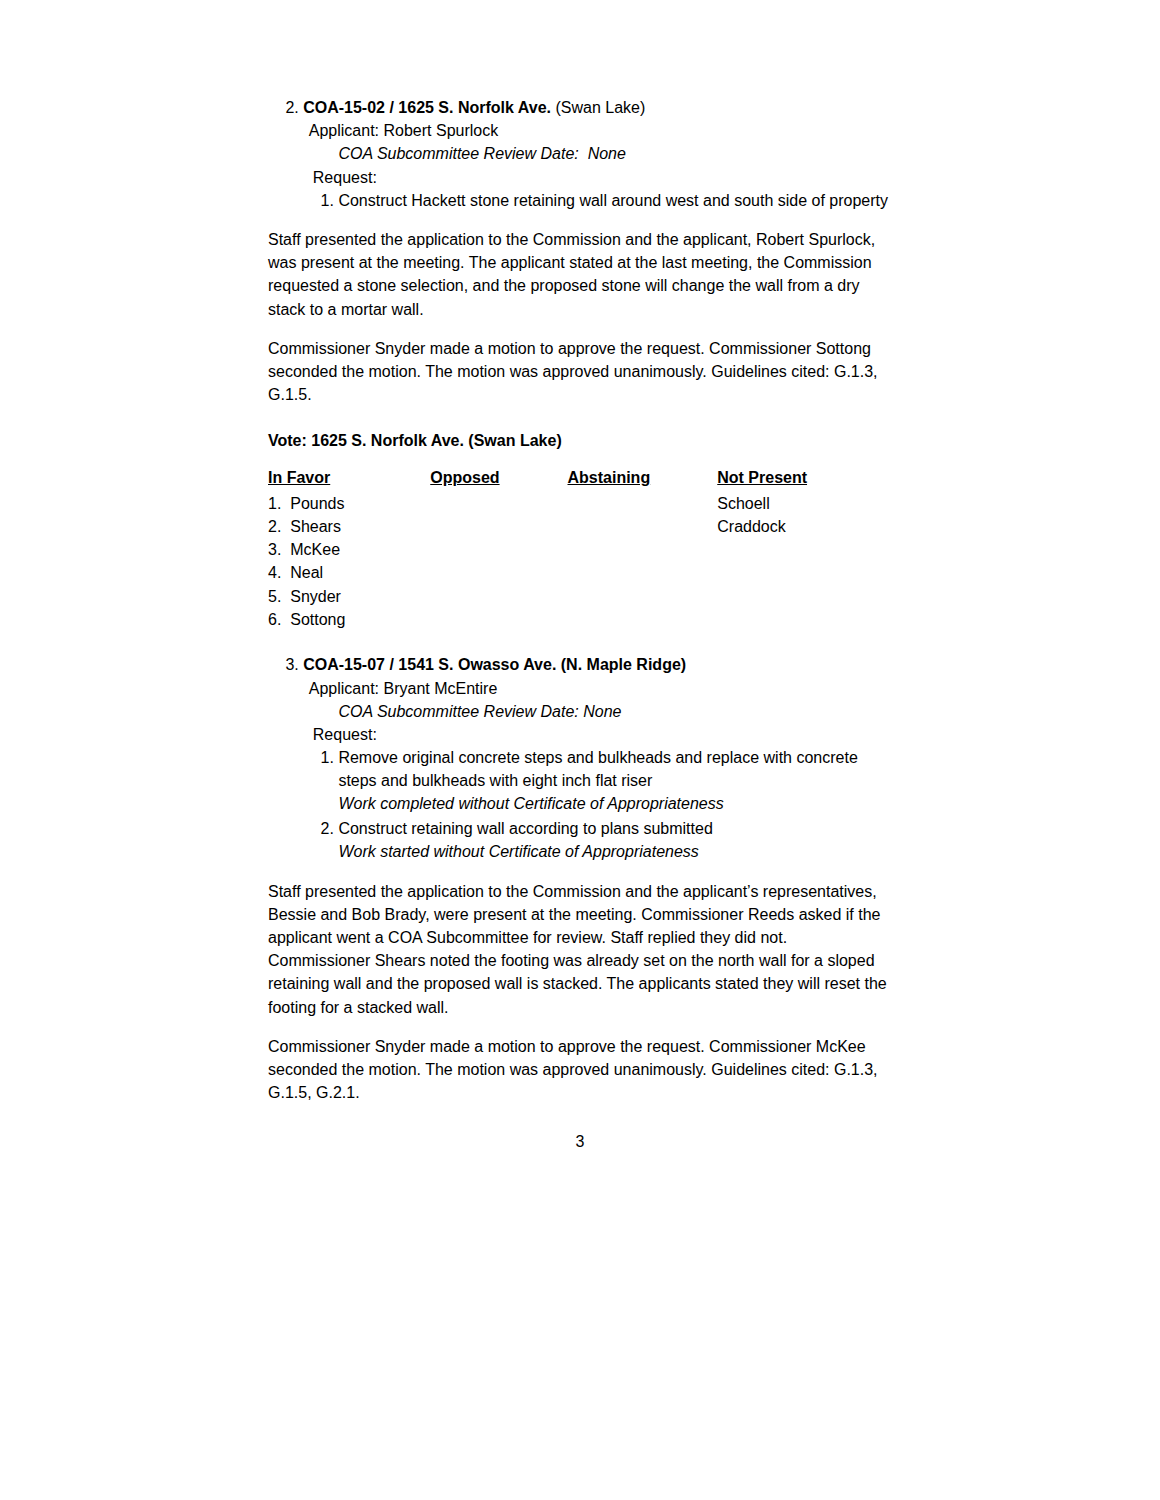COA-15-02 / 1625 S. Norfolk Ave. (Swan Lake)
Applicant: Robert Spurlock
COA Subcommittee Review Date: None
Request:
Construct Hackett stone retaining wall around west and south side of property
Staff presented the application to the Commission and the applicant, Robert Spurlock, was present at the meeting. The applicant stated at the last meeting, the Commission requested a stone selection, and the proposed stone will change the wall from a dry stack to a mortar wall.
Commissioner Snyder made a motion to approve the request. Commissioner Sottong seconded the motion. The motion was approved unanimously. Guidelines cited: G.1.3, G.1.5.
Vote: 1625 S. Norfolk Ave. (Swan Lake)
| In Favor | Opposed | Abstaining | Not Present |
| --- | --- | --- | --- |
| 1. Pounds | | | Schoell |
| 2. Shears | | | Craddock |
| 3. McKee | | | |
| 4. Neal | | | |
| 5. Snyder | | | |
| 6. Sottong | | | |
COA-15-07 / 1541 S. Owasso Ave. (N. Maple Ridge)
Applicant: Bryant McEntire
COA Subcommittee Review Date: None
Request:
Remove original concrete steps and bulkheads and replace with concrete steps and bulkheads with eight inch flat riser
Work completed without Certificate of Appropriateness
Construct retaining wall according to plans submitted
Work started without Certificate of Appropriateness
Staff presented the application to the Commission and the applicant’s representatives, Bessie and Bob Brady, were present at the meeting. Commissioner Reeds asked if the applicant went a COA Subcommittee for review. Staff replied they did not. Commissioner Shears noted the footing was already set on the north wall for a sloped retaining wall and the proposed wall is stacked. The applicants stated they will reset the footing for a stacked wall.
Commissioner Snyder made a motion to approve the request. Commissioner McKee seconded the motion. The motion was approved unanimously. Guidelines cited: G.1.3, G.1.5, G.2.1.
3